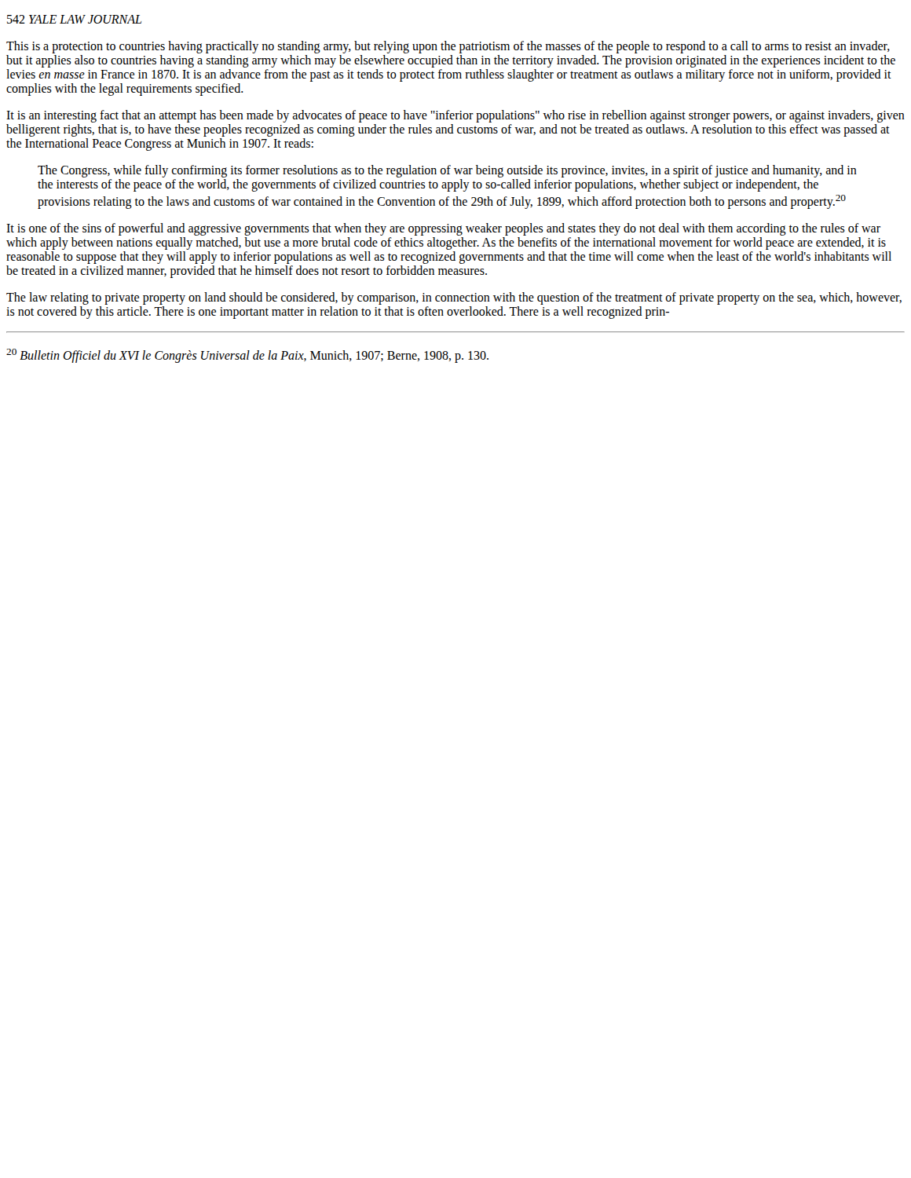542 YALE LAW JOURNAL
This is a protection to countries having practically no standing army, but relying upon the patriotism of the masses of the people to respond to a call to arms to resist an invader, but it applies also to countries having a standing army which may be elsewhere occupied than in the territory invaded. The provision originated in the experiences incident to the levies en masse in France in 1870. It is an advance from the past as it tends to protect from ruthless slaughter or treatment as outlaws a military force not in uniform, provided it complies with the legal requirements specified.
It is an interesting fact that an attempt has been made by advocates of peace to have "inferior populations" who rise in rebellion against stronger powers, or against invaders, given belligerent rights, that is, to have these peoples recognized as coming under the rules and customs of war, and not be treated as outlaws. A resolution to this effect was passed at the International Peace Congress at Munich in 1907. It reads:
The Congress, while fully confirming its former resolutions as to the regulation of war being outside its province, invites, in a spirit of justice and humanity, and in the interests of the peace of the world, the governments of civilized countries to apply to so-called inferior populations, whether subject or independent, the provisions relating to the laws and customs of war contained in the Convention of the 29th of July, 1899, which afford protection both to persons and property.20
It is one of the sins of powerful and aggressive governments that when they are oppressing weaker peoples and states they do not deal with them according to the rules of war which apply between nations equally matched, but use a more brutal code of ethics altogether. As the benefits of the international movement for world peace are extended, it is reasonable to suppose that they will apply to inferior populations as well as to recognized governments and that the time will come when the least of the world's inhabitants will be treated in a civilized manner, provided that he himself does not resort to forbidden measures.
The law relating to private property on land should be considered, by comparison, in connection with the question of the treatment of private property on the sea, which, however, is not covered by this article. There is one important matter in relation to it that is often overlooked. There is a well recognized prin-
20 Bulletin Officiel du XVI le Congrès Universal de la Paix, Munich, 1907; Berne, 1908, p. 130.